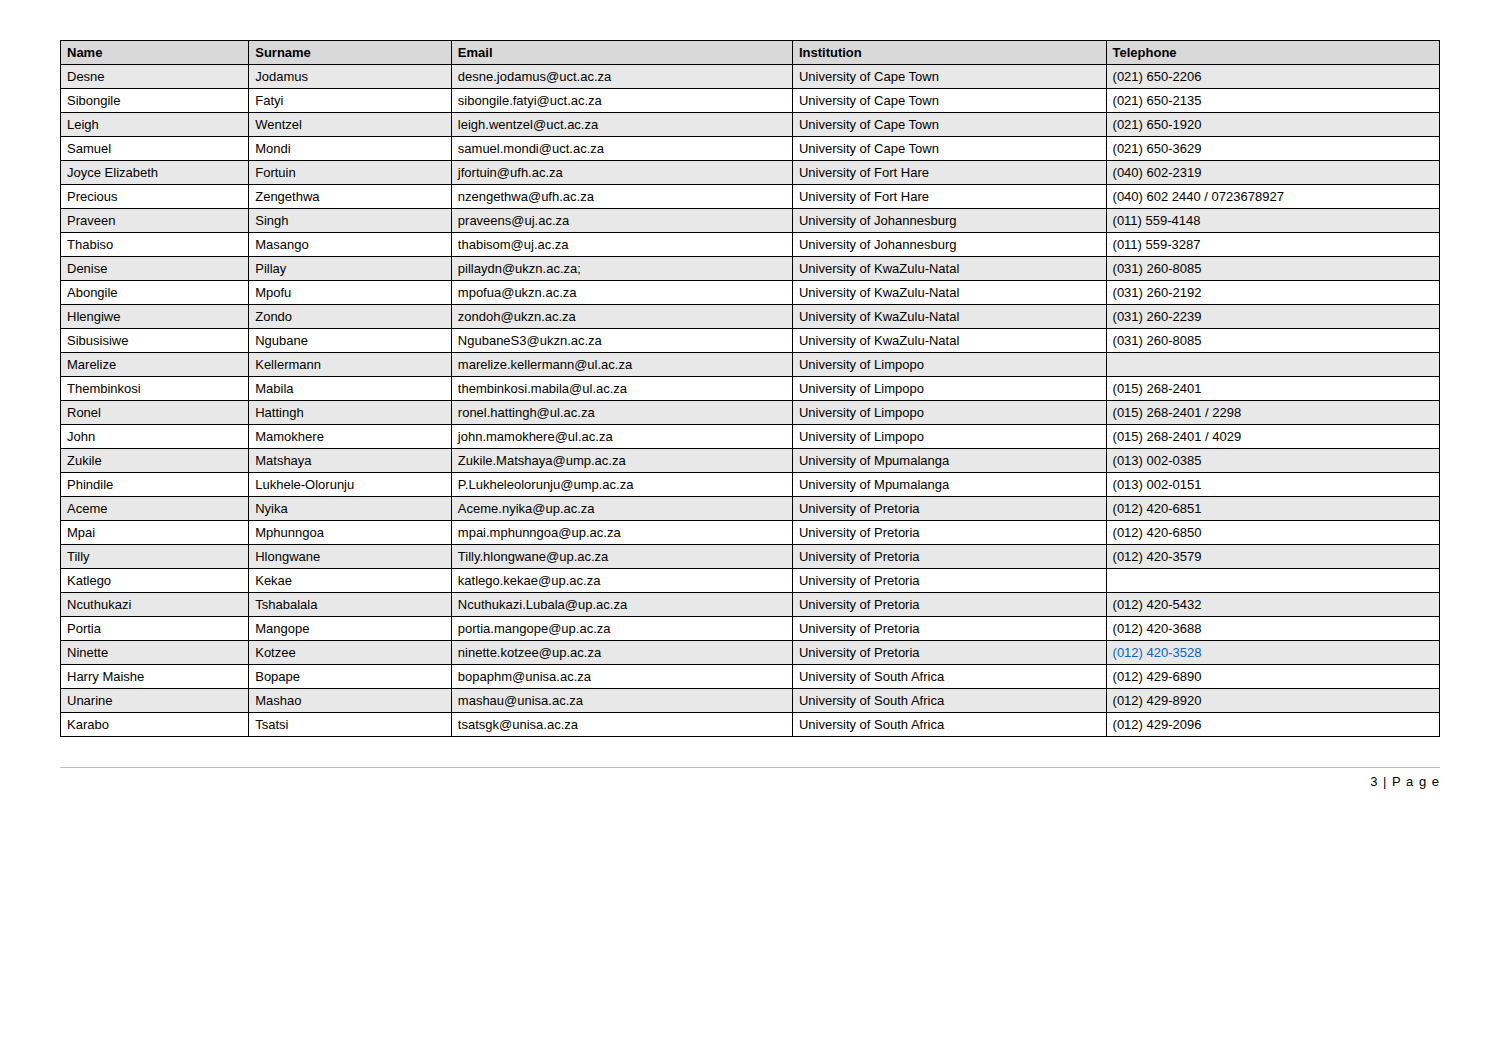| Name | Surname | Email | Institution | Telephone |
| --- | --- | --- | --- | --- |
| Desne | Jodamus | desne.jodamus@uct.ac.za | University of Cape Town | (021) 650-2206 |
| Sibongile | Fatyi | sibongile.fatyi@uct.ac.za | University of Cape Town | (021) 650-2135 |
| Leigh | Wentzel | leigh.wentzel@uct.ac.za | University of Cape Town | (021) 650-1920 |
| Samuel | Mondi | samuel.mondi@uct.ac.za | University of Cape Town | (021) 650-3629 |
| Joyce Elizabeth | Fortuin | jfortuin@ufh.ac.za | University of Fort Hare | (040) 602-2319 |
| Precious | Zengethwa | nzengethwa@ufh.ac.za | University of Fort Hare | (040) 602 2440 / 0723678927 |
| Praveen | Singh | praveens@uj.ac.za | University of Johannesburg | (011) 559-4148 |
| Thabiso | Masango | thabisom@uj.ac.za | University of Johannesburg | (011) 559-3287 |
| Denise | Pillay | pillaydn@ukzn.ac.za; | University of KwaZulu-Natal | (031) 260-8085 |
| Abongile | Mpofu | mpofua@ukzn.ac.za | University of KwaZulu-Natal | (031) 260-2192 |
| Hlengiwe | Zondo | zondoh@ukzn.ac.za | University of KwaZulu-Natal | (031) 260-2239 |
| Sibusisiwe | Ngubane | NgubaneS3@ukzn.ac.za | University of KwaZulu-Natal | (031) 260-8085 |
| Marelize | Kellermann | marelize.kellermann@ul.ac.za | University of Limpopo | |
| Thembinkosi | Mabila | thembinkosi.mabila@ul.ac.za | University of Limpopo | (015) 268-2401 |
| Ronel | Hattingh | ronel.hattingh@ul.ac.za | University of Limpopo | (015) 268-2401 / 2298 |
| John | Mamokhere | john.mamokhere@ul.ac.za | University of Limpopo | (015) 268-2401 / 4029 |
| Zukile | Matshaya | Zukile.Matshaya@ump.ac.za | University of Mpumalanga | (013) 002-0385 |
| Phindile | Lukhele-Olorunju | P.Lukheleolorunju@ump.ac.za | University of Mpumalanga | (013) 002-0151 |
| Aceme | Nyika | Aceme.nyika@up.ac.za | University of Pretoria | (012) 420-6851 |
| Mpai | Mphunngoa | mpai.mphunngoa@up.ac.za | University of Pretoria | (012) 420-6850 |
| Tilly | Hlongwane | Tilly.hlongwane@up.ac.za | University of Pretoria | (012) 420-3579 |
| Katlego | Kekae | katlego.kekae@up.ac.za | University of Pretoria | |
| Ncuthukazi | Tshabalala | Ncuthukazi.Lubala@up.ac.za | University of Pretoria | (012) 420-5432 |
| Portia | Mangope | portia.mangope@up.ac.za | University of Pretoria | (012) 420-3688 |
| Ninette | Kotzee | ninette.kotzee@up.ac.za | University of Pretoria | (012) 420-3528 |
| Harry Maishe | Bopape | bopaphm@unisa.ac.za | University of South Africa | (012) 429-6890 |
| Unarine | Mashao | mashau@unisa.ac.za | University of South Africa | (012) 429-8920 |
| Karabo | Tsatsi | tsatsgk@unisa.ac.za | University of South Africa | (012) 429-2096 |
3 | P a g e